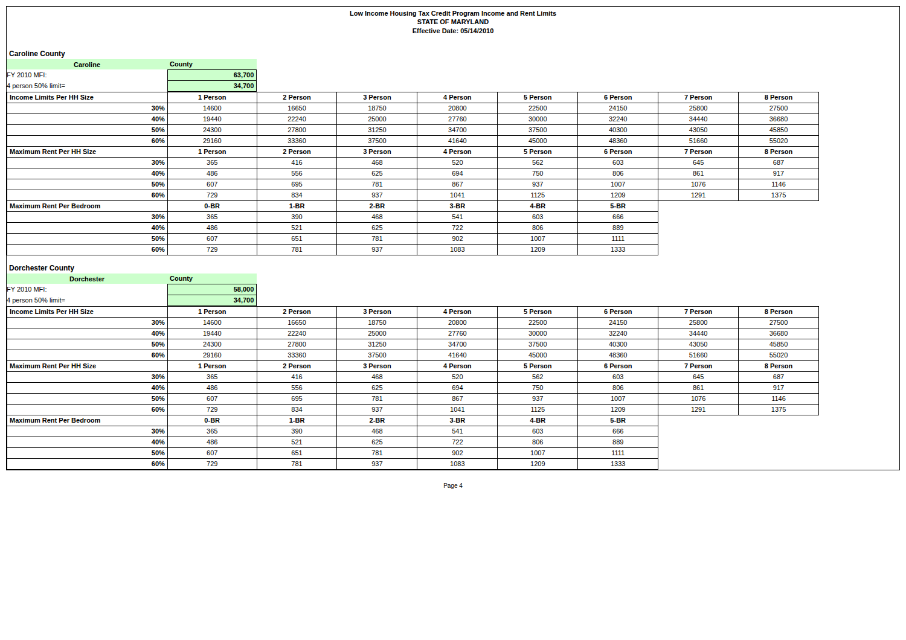Low Income Housing Tax Credit Program Income and Rent Limits
STATE OF MARYLAND
Effective Date: 05/14/2010
Caroline County
| Caroline | County | |
| FY 2010 MFI: | 63,700 | |
| 4 person 50% limit= | 34,700 | |
| Income Limits Per HH Size | 1 Person | 2 Person | 3 Person | 4 Person | 5 Person | 6 Person | 7 Person | 8 Person | |
| --- | --- | --- | --- | --- | --- | --- | --- | --- | --- |
| 30% | 14600 | 16650 | 18750 | 20800 | 22500 | 24150 | 25800 | 27500 | |
| 40% | 19440 | 22240 | 25000 | 27760 | 30000 | 32240 | 34440 | 36680 | |
| 50% | 24300 | 27800 | 31250 | 34700 | 37500 | 40300 | 43050 | 45850 | |
| 60% | 29160 | 33360 | 37500 | 41640 | 45000 | 48360 | 51660 | 55020 | |
| Maximum Rent Per HH Size | 1 Person | 2 Person | 3 Person | 4 Person | 5 Person | 6 Person | 7 Person | 8 Person | |
| 30% | 365 | 416 | 468 | 520 | 562 | 603 | 645 | 687 | |
| 40% | 486 | 556 | 625 | 694 | 750 | 806 | 861 | 917 | |
| 50% | 607 | 695 | 781 | 867 | 937 | 1007 | 1076 | 1146 | |
| 60% | 729 | 834 | 937 | 1041 | 1125 | 1209 | 1291 | 1375 | |
| Maximum Rent Per Bedroom | 0-BR | 1-BR | 2-BR | 3-BR | 4-BR | 5-BR | | | |
| 30% | 365 | 390 | 468 | 541 | 603 | 666 | | | |
| 40% | 486 | 521 | 625 | 722 | 806 | 889 | | | |
| 50% | 607 | 651 | 781 | 902 | 1007 | 1111 | | | |
| 60% | 729 | 781 | 937 | 1083 | 1209 | 1333 | | | |
Dorchester County
| Dorchester | County | |
| FY 2010 MFI: | 58,000 | |
| 4 person 50% limit= | 34,700 | |
| Income Limits Per HH Size | 1 Person | 2 Person | 3 Person | 4 Person | 5 Person | 6 Person | 7 Person | 8 Person | |
| --- | --- | --- | --- | --- | --- | --- | --- | --- | --- |
| 30% | 14600 | 16650 | 18750 | 20800 | 22500 | 24150 | 25800 | 27500 | |
| 40% | 19440 | 22240 | 25000 | 27760 | 30000 | 32240 | 34440 | 36680 | |
| 50% | 24300 | 27800 | 31250 | 34700 | 37500 | 40300 | 43050 | 45850 | |
| 60% | 29160 | 33360 | 37500 | 41640 | 45000 | 48360 | 51660 | 55020 | |
| Maximum Rent Per HH Size | 1 Person | 2 Person | 3 Person | 4 Person | 5 Person | 6 Person | 7 Person | 8 Person | |
| 30% | 365 | 416 | 468 | 520 | 562 | 603 | 645 | 687 | |
| 40% | 486 | 556 | 625 | 694 | 750 | 806 | 861 | 917 | |
| 50% | 607 | 695 | 781 | 867 | 937 | 1007 | 1076 | 1146 | |
| 60% | 729 | 834 | 937 | 1041 | 1125 | 1209 | 1291 | 1375 | |
| Maximum Rent Per Bedroom | 0-BR | 1-BR | 2-BR | 3-BR | 4-BR | 5-BR | | | |
| 30% | 365 | 390 | 468 | 541 | 603 | 666 | | | |
| 40% | 486 | 521 | 625 | 722 | 806 | 889 | | | |
| 50% | 607 | 651 | 781 | 902 | 1007 | 1111 | | | |
| 60% | 729 | 781 | 937 | 1083 | 1209 | 1333 | | | |
Page 4